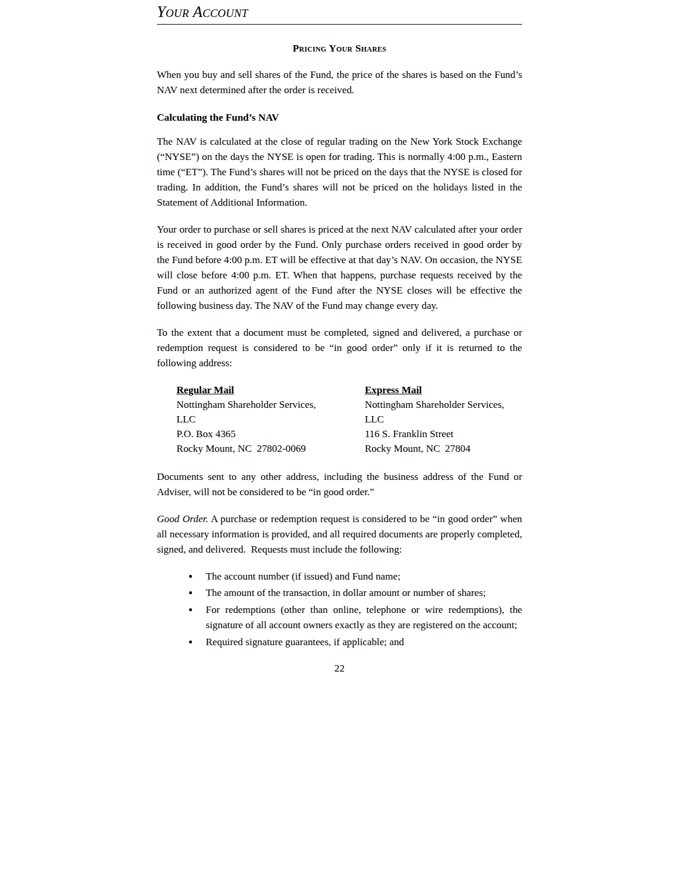Your Account
Pricing Your Shares
When you buy and sell shares of the Fund, the price of the shares is based on the Fund’s NAV next determined after the order is received.
Calculating the Fund’s NAV
The NAV is calculated at the close of regular trading on the New York Stock Exchange (“NYSE”) on the days the NYSE is open for trading. This is normally 4:00 p.m., Eastern time (“ET”). The Fund’s shares will not be priced on the days that the NYSE is closed for trading. In addition, the Fund’s shares will not be priced on the holidays listed in the Statement of Additional Information.
Your order to purchase or sell shares is priced at the next NAV calculated after your order is received in good order by the Fund. Only purchase orders received in good order by the Fund before 4:00 p.m. ET will be effective at that day’s NAV. On occasion, the NYSE will close before 4:00 p.m. ET. When that happens, purchase requests received by the Fund or an authorized agent of the Fund after the NYSE closes will be effective the following business day. The NAV of the Fund may change every day.
To the extent that a document must be completed, signed and delivered, a purchase or redemption request is considered to be “in good order” only if it is returned to the following address:
| Regular Mail | Express Mail |
| Nottingham Shareholder Services, LLC | Nottingham Shareholder Services, LLC |
| P.O. Box 4365 | 116 S. Franklin Street |
| Rocky Mount, NC 27802-0069 | Rocky Mount, NC 27804 |
Documents sent to any other address, including the business address of the Fund or Adviser, will not be considered to be “in good order.”
Good Order. A purchase or redemption request is considered to be “in good order” when all necessary information is provided, and all required documents are properly completed, signed, and delivered. Requests must include the following:
The account number (if issued) and Fund name;
The amount of the transaction, in dollar amount or number of shares;
For redemptions (other than online, telephone or wire redemptions), the signature of all account owners exactly as they are registered on the account;
Required signature guarantees, if applicable; and
22